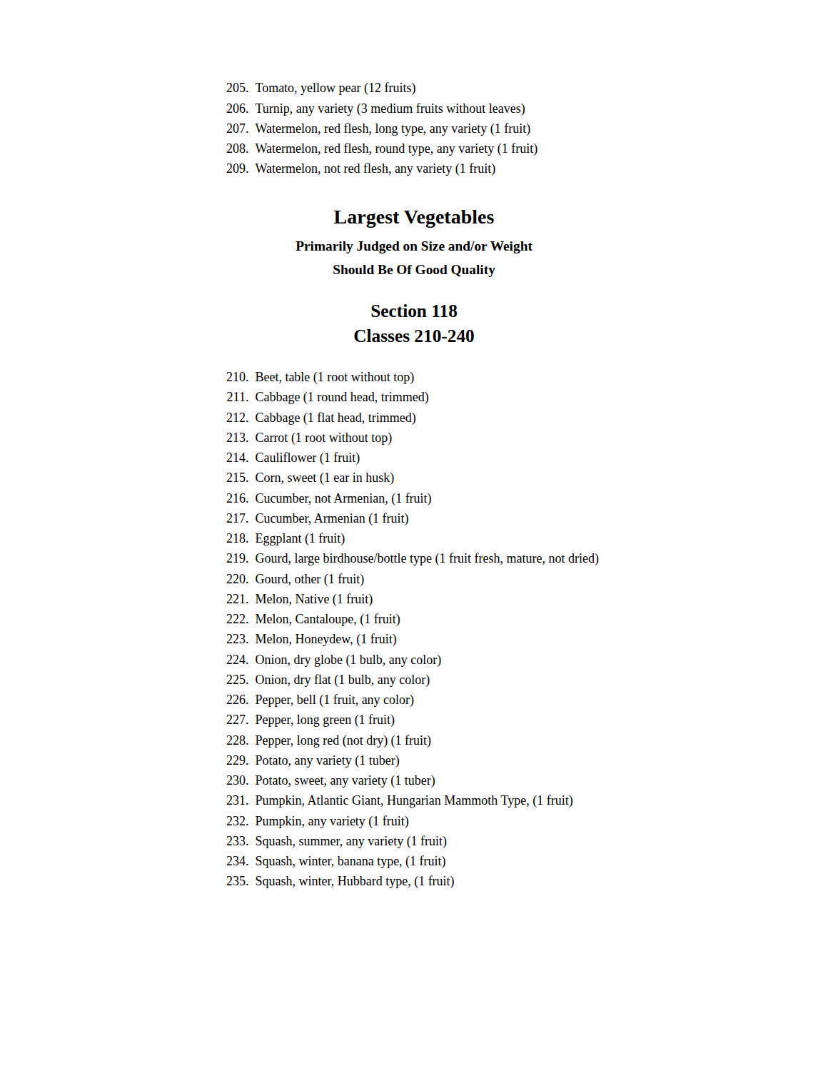205. Tomato, yellow pear (12 fruits)
206. Turnip, any variety (3 medium fruits without leaves)
207. Watermelon, red flesh, long type, any variety (1 fruit)
208. Watermelon, red flesh, round type, any variety (1 fruit)
209. Watermelon, not red flesh, any variety (1 fruit)
Largest Vegetables
Primarily Judged on Size and/or Weight
Should Be Of Good Quality
Section 118
Classes 210-240
210. Beet, table (1 root without top)
211. Cabbage (1 round head, trimmed)
212. Cabbage (1 flat head, trimmed)
213. Carrot (1 root without top)
214. Cauliflower (1 fruit)
215. Corn, sweet (1 ear in husk)
216. Cucumber, not Armenian, (1 fruit)
217. Cucumber, Armenian (1 fruit)
218. Eggplant (1 fruit)
219. Gourd, large birdhouse/bottle type (1 fruit fresh, mature, not dried)
220. Gourd, other (1 fruit)
221. Melon, Native (1 fruit)
222. Melon, Cantaloupe, (1 fruit)
223. Melon, Honeydew, (1 fruit)
224. Onion, dry globe (1 bulb, any color)
225. Onion, dry flat (1 bulb, any color)
226. Pepper, bell (1 fruit, any color)
227. Pepper, long green (1 fruit)
228. Pepper, long red (not dry) (1 fruit)
229. Potato, any variety (1 tuber)
230. Potato, sweet, any variety (1 tuber)
231. Pumpkin, Atlantic Giant, Hungarian Mammoth Type, (1 fruit)
232. Pumpkin, any variety (1 fruit)
233. Squash, summer, any variety (1 fruit)
234. Squash, winter, banana type, (1 fruit)
235. Squash, winter, Hubbard type, (1 fruit)